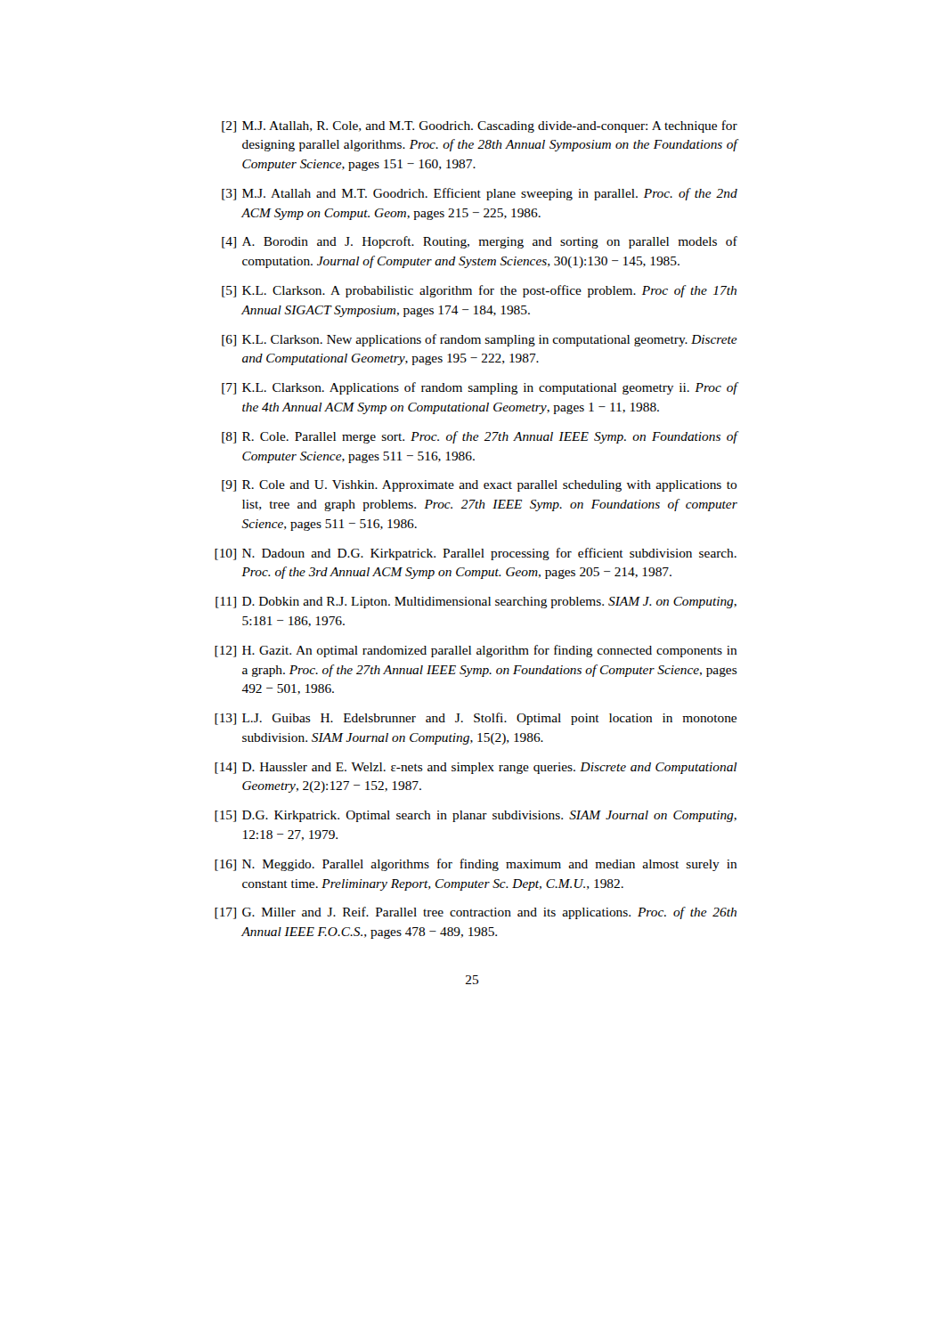[2] M.J. Atallah, R. Cole, and M.T. Goodrich. Cascading divide-and-conquer: A technique for designing parallel algorithms. Proc. of the 28th Annual Symposium on the Foundations of Computer Science, pages 151 − 160, 1987.
[3] M.J. Atallah and M.T. Goodrich. Efficient plane sweeping in parallel. Proc. of the 2nd ACM Symp on Comput. Geom, pages 215 − 225, 1986.
[4] A. Borodin and J. Hopcroft. Routing, merging and sorting on parallel models of computation. Journal of Computer and System Sciences, 30(1):130 − 145, 1985.
[5] K.L. Clarkson. A probabilistic algorithm for the post-office problem. Proc of the 17th Annual SIGACT Symposium, pages 174 − 184, 1985.
[6] K.L. Clarkson. New applications of random sampling in computational geometry. Discrete and Computational Geometry, pages 195 − 222, 1987.
[7] K.L. Clarkson. Applications of random sampling in computational geometry ii. Proc of the 4th Annual ACM Symp on Computational Geometry, pages 1 − 11, 1988.
[8] R. Cole. Parallel merge sort. Proc. of the 27th Annual IEEE Symp. on Foundations of Computer Science, pages 511 − 516, 1986.
[9] R. Cole and U. Vishkin. Approximate and exact parallel scheduling with applications to list, tree and graph problems. Proc. 27th IEEE Symp. on Foundations of computer Science, pages 511 − 516, 1986.
[10] N. Dadoun and D.G. Kirkpatrick. Parallel processing for efficient subdivision search. Proc. of the 3rd Annual ACM Symp on Comput. Geom, pages 205 − 214, 1987.
[11] D. Dobkin and R.J. Lipton. Multidimensional searching problems. SIAM J. on Computing, 5:181 − 186, 1976.
[12] H. Gazit. An optimal randomized parallel algorithm for finding connected components in a graph. Proc. of the 27th Annual IEEE Symp. on Foundations of Computer Science, pages 492 − 501, 1986.
[13] L.J. Guibas H. Edelsbrunner and J. Stolfi. Optimal point location in monotone subdivision. SIAM Journal on Computing, 15(2), 1986.
[14] D. Haussler and E. Welzl. ε-nets and simplex range queries. Discrete and Computational Geometry, 2(2):127 − 152, 1987.
[15] D.G. Kirkpatrick. Optimal search in planar subdivisions. SIAM Journal on Computing, 12:18 − 27, 1979.
[16] N. Meggido. Parallel algorithms for finding maximum and median almost surely in constant time. Preliminary Report, Computer Sc. Dept, C.M.U., 1982.
[17] G. Miller and J. Reif. Parallel tree contraction and its applications. Proc. of the 26th Annual IEEE F.O.C.S., pages 478 − 489, 1985.
25